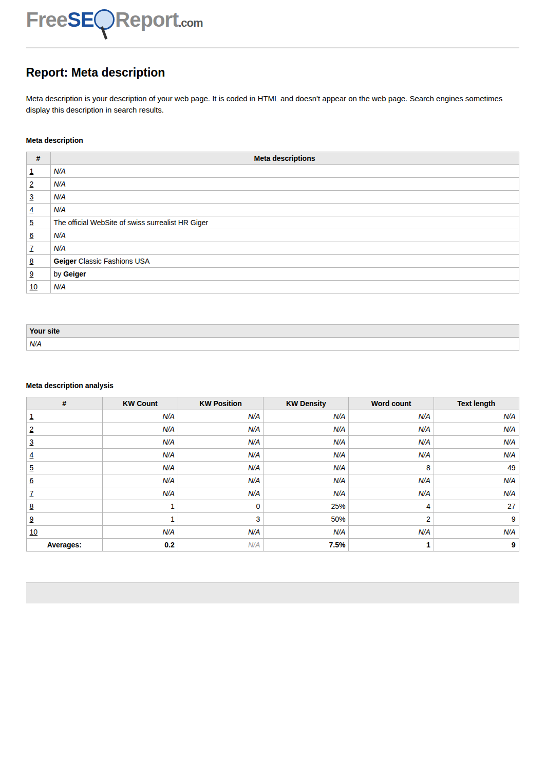Free SE Report.com
Report: Meta description
Meta description is your description of your web page. It is coded in HTML and doesn't appear on the web page. Search engines sometimes display this description in search results.
Meta description
| # | Meta descriptions |
| --- | --- |
| 1 | N/A |
| 2 | N/A |
| 3 | N/A |
| 4 | N/A |
| 5 | The official WebSite of swiss surrealist HR Giger |
| 6 | N/A |
| 7 | N/A |
| 8 | Geiger Classic Fashions USA |
| 9 | by Geiger |
| 10 | N/A |
| Your site |
| --- |
| N/A |
Meta description analysis
| # | KW Count | KW Position | KW Density | Word count | Text length |
| --- | --- | --- | --- | --- | --- |
| 1 | N/A | N/A | N/A | N/A | N/A |
| 2 | N/A | N/A | N/A | N/A | N/A |
| 3 | N/A | N/A | N/A | N/A | N/A |
| 4 | N/A | N/A | N/A | N/A | N/A |
| 5 | N/A | N/A | N/A | 8 | 49 |
| 6 | N/A | N/A | N/A | N/A | N/A |
| 7 | N/A | N/A | N/A | N/A | N/A |
| 8 | 1 | 0 | 25% | 4 | 27 |
| 9 | 1 | 3 | 50% | 2 | 9 |
| 10 | N/A | N/A | N/A | N/A | N/A |
| Averages: | 0.2 | N/A | 7.5% | 1 | 9 |